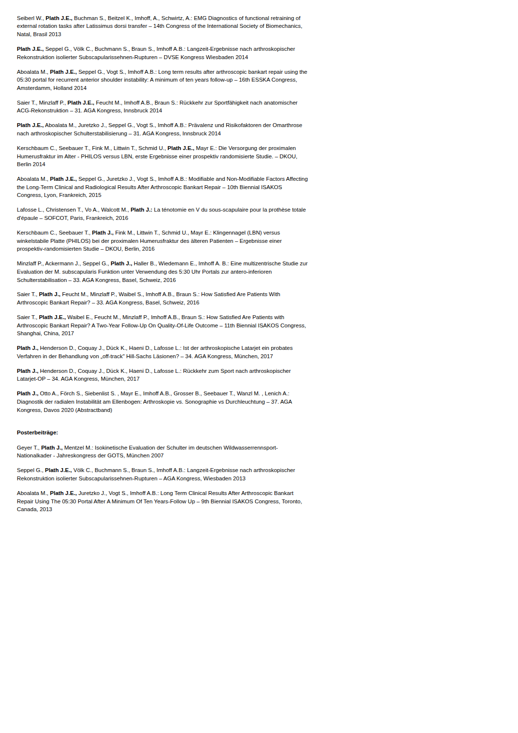Seiberl W., Plath J.E., Buchman S., Beitzel K., Imhoff, A., Schwirtz, A.: EMG Diagnostics of functional retraining of external rotation tasks after Latissimus dorsi transfer – 14th Congress of the International Society of Biomechanics, Natal, Brasil 2013
Plath J.E., Seppel G., Völk C., Buchmann S., Braun S., Imhoff A.B.: Langzeit-Ergebnisse nach arthroskopischer Rekonstruktion isolierter Subscapularissehnen-Rupturen – DVSE Kongress Wiesbaden 2014
Aboalata M., Plath J.E., Seppel G., Vogt S., Imhoff A.B.: Long term results after arthroscopic bankart repair using the 05:30 portal for recurrent anterior shoulder instability: A minimum of ten years follow-up – 16th ESSKA Congress, Amsterdamm, Holland 2014
Saier T., Minzlaff P., Plath J.E., Feucht M., Imhoff A.B., Braun S.: Rückkehr zur Sportfähigkeit nach anatomischer ACG-Rekonstruktion – 31. AGA Kongress, Innsbruck 2014
Plath J.E., Aboalata M., Juretzko J., Seppel G., Vogt S., Imhoff A.B.: Prävalenz und Risikofaktoren der Omarthrose nach arthroskopischer Schulterstabilisierung – 31. AGA Kongress, Innsbruck 2014
Kerschbaum C., Seebauer T., Fink M., Littwin T., Schmid U., Plath J.E., Mayr E.: Die Versorgung der proximalen Humerusfraktur im Alter - PHILOS versus LBN, erste Ergebnisse einer prospektiv randomisierte Studie. – DKOU, Berlin 2014
Aboalata M., Plath J.E., Seppel G., Juretzko J., Vogt S., Imhoff A.B.: Modifiable and Non-Modifiable Factors Affecting the Long-Term Clinical and Radiological Results After Arthroscopic Bankart Repair – 10th Biennial ISAKOS Congress, Lyon, Frankreich, 2015
Lafosse L., Christensen T., Vo A., Walcott M., Plath J.: La ténotomie en V du sous-scapulaire pour la prothèse totale d'épaule – SOFCOT, Paris, Frankreich, 2016
Kerschbaum C., Seebauer T., Plath J., Fink M., Littwin T., Schmid U., Mayr E.: Klingennagel (LBN) versus winkelstabile Platte (PHILOS) bei der proximalen Humerusfraktur des älteren Patienten – Ergebnisse einer prospektiv-randomisierten Studie – DKOU, Berlin, 2016
Minzlaff P., Ackermann J., Seppel G., Plath J., Haller B., Wiedemann E., Imhoff A. B.: Eine multizentrische Studie zur Evaluation der M. subscapularis Funktion unter Verwendung des 5:30 Uhr Portals zur antero-inferioren Schulterstabilisation – 33. AGA Kongress, Basel, Schweiz, 2016
Saier T., Plath J., Feucht M., Minzlaff P., Waibel S., Imhoff A.B., Braun S.: How Satisfied Are Patients With Arthroscopic Bankart Repair? – 33. AGA Kongress, Basel, Schweiz, 2016
Saier T., Plath J.E., Waibel E., Feucht M., Minzlaff P., Imhoff A.B., Braun S.: How Satisfied Are Patients with Arthroscopic Bankart Repair? A Two-Year Follow-Up On Quality-Of-Life Outcome – 11th Biennial ISAKOS Congress, Shanghai, China, 2017
Plath J., Henderson D., Coquay J., Dück K., Haeni D., Lafosse L.: Ist der arthroskopische Latarjet ein probates Verfahren in der Behandlung von „off-track" Hill-Sachs Läsionen? – 34. AGA Kongress, München, 2017
Plath J., Henderson D., Coquay J., Dück K., Haeni D., Lafosse L.: Rückkehr zum Sport nach arthroskopischer Latarjet-OP – 34. AGA Kongress, München, 2017
Plath J., Otto A., Förch S., Siebenlist S. , Mayr E., Imhoff A.B., Grosser B., Seebauer T., Wanzl M. , Lenich A.: Diagnostik der radialen Instabilität am Ellenbogen: Arthroskopie vs. Sonographie vs Durchleuchtung – 37. AGA Kongress, Davos 2020 (Abstractband)
Posterbeiträge:
Geyer T., Plath J., Mentzel M.: Isokinetische Evaluation der Schulter im deutschen Wildwasserrennsport-Nationalkader - Jahreskongress der GOTS, München 2007
Seppel G., Plath J.E., Völk C., Buchmann S., Braun S., Imhoff A.B.: Langzeit-Ergebnisse nach arthroskopischer Rekonstruktion isolierter Subscapularissehnen-Rupturen – AGA Kongress, Wiesbaden 2013
Aboalata M., Plath J.E., Juretzko J., Vogt S., Imhoff A.B.: Long Term Clinical Results After Arthroscopic Bankart Repair Using The 05:30 Portal After A Minimum Of Ten Years-Follow Up – 9th Biennial ISAKOS Congress, Toronto, Canada, 2013